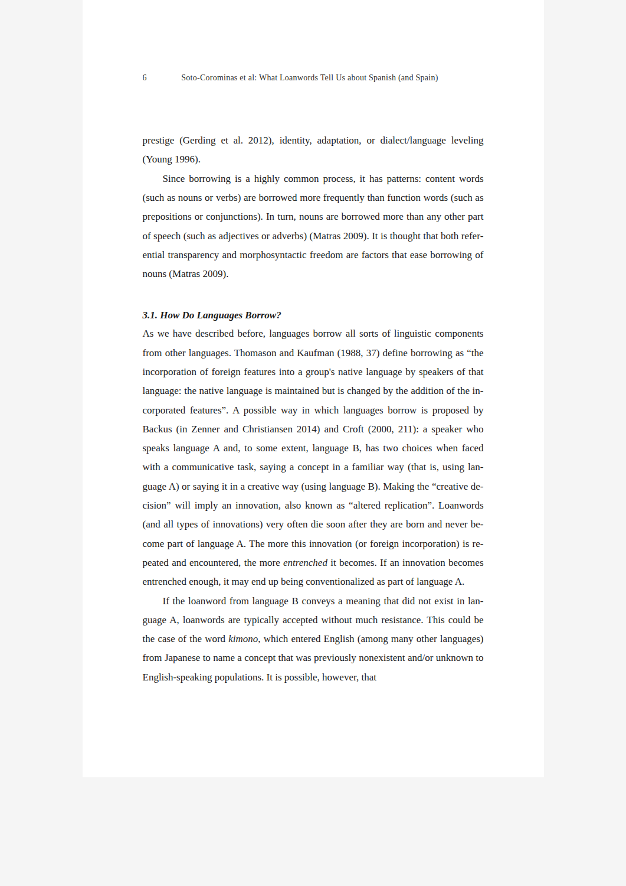6 Soto-Corominas et al: What Loanwords Tell Us about Spanish (and Spain)
prestige (Gerding et al. 2012), identity, adaptation, or dialect/language leveling (Young 1996).
Since borrowing is a highly common process, it has patterns: content words (such as nouns or verbs) are borrowed more frequently than function words (such as prepositions or conjunctions). In turn, nouns are borrowed more than any other part of speech (such as adjectives or adverbs) (Matras 2009). It is thought that both referential transparency and morphosyntactic freedom are factors that ease borrowing of nouns (Matras 2009).
3.1. How Do Languages Borrow?
As we have described before, languages borrow all sorts of linguistic components from other languages. Thomason and Kaufman (1988, 37) define borrowing as “the incorporation of foreign features into a group's native language by speakers of that language: the native language is maintained but is changed by the addition of the incorporated features”. A possible way in which languages borrow is proposed by Backus (in Zenner and Christiansen 2014) and Croft (2000, 211): a speaker who speaks language A and, to some extent, language B, has two choices when faced with a communicative task, saying a concept in a familiar way (that is, using language A) or saying it in a creative way (using language B). Making the “creative decision” will imply an innovation, also known as “altered replication”. Loanwords (and all types of innovations) very often die soon after they are born and never become part of language A. The more this innovation (or foreign incorporation) is repeated and encountered, the more entrenched it becomes. If an innovation becomes entrenched enough, it may end up being conventionalized as part of language A.
If the loanword from language B conveys a meaning that did not exist in language A, loanwords are typically accepted without much resistance. This could be the case of the word kimono, which entered English (among many other languages) from Japanese to name a concept that was previously nonexistent and/or unknown to English-speaking populations. It is possible, however, that